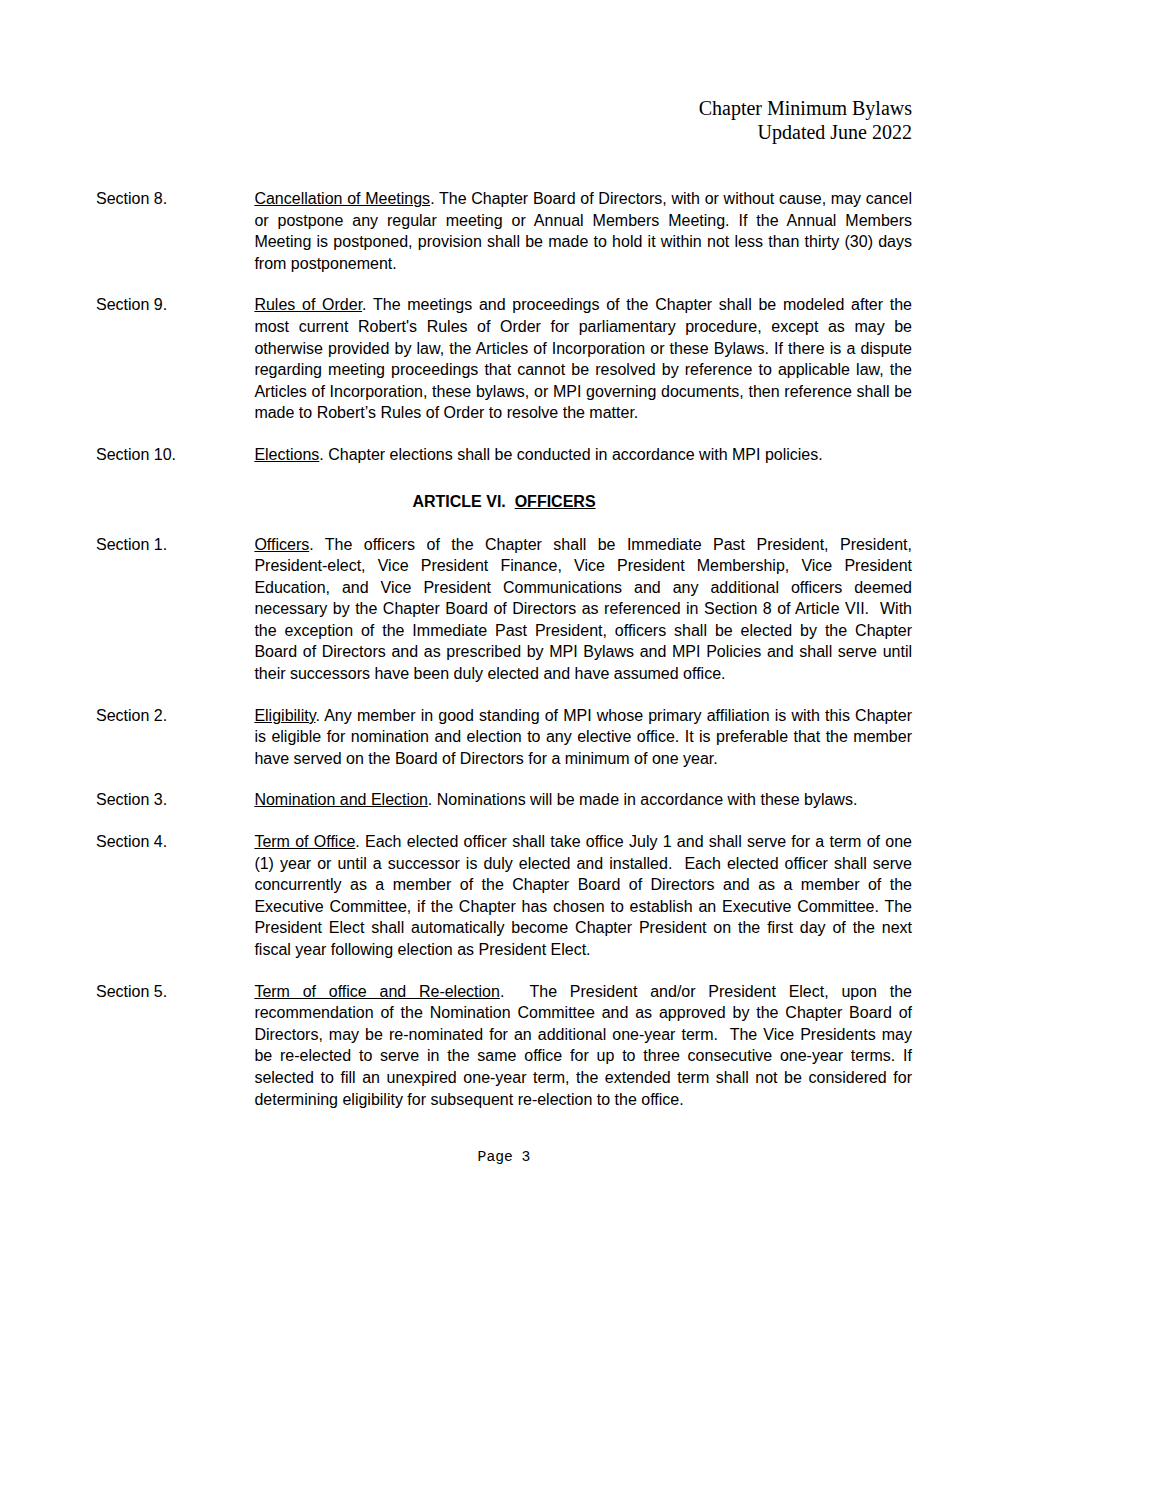Chapter Minimum Bylaws
Updated June 2022
Section 8.
Cancellation of Meetings. The Chapter Board of Directors, with or without cause, may cancel or postpone any regular meeting or Annual Members Meeting. If the Annual Members Meeting is postponed, provision shall be made to hold it within not less than thirty (30) days from postponement.
Section 9.
Rules of Order. The meetings and proceedings of the Chapter shall be modeled after the most current Robert's Rules of Order for parliamentary procedure, except as may be otherwise provided by law, the Articles of Incorporation or these Bylaws. If there is a dispute regarding meeting proceedings that cannot be resolved by reference to applicable law, the Articles of Incorporation, these bylaws, or MPI governing documents, then reference shall be made to Robert’s Rules of Order to resolve the matter.
Section 10.
Elections. Chapter elections shall be conducted in accordance with MPI policies.
ARTICLE VI. OFFICERS
Section 1.
Officers. The officers of the Chapter shall be Immediate Past President, President, President-elect, Vice President Finance, Vice President Membership, Vice President Education, and Vice President Communications and any additional officers deemed necessary by the Chapter Board of Directors as referenced in Section 8 of Article VII. With the exception of the Immediate Past President, officers shall be elected by the Chapter Board of Directors and as prescribed by MPI Bylaws and MPI Policies and shall serve until their successors have been duly elected and have assumed office.
Section 2.
Eligibility. Any member in good standing of MPI whose primary affiliation is with this Chapter is eligible for nomination and election to any elective office. It is preferable that the member have served on the Board of Directors for a minimum of one year.
Section 3.
Nomination and Election. Nominations will be made in accordance with these bylaws.
Section 4.
Term of Office. Each elected officer shall take office July 1 and shall serve for a term of one (1) year or until a successor is duly elected and installed. Each elected officer shall serve concurrently as a member of the Chapter Board of Directors and as a member of the Executive Committee, if the Chapter has chosen to establish an Executive Committee. The President Elect shall automatically become Chapter President on the first day of the next fiscal year following election as President Elect.
Section 5.
Term of office and Re-election. The President and/or President Elect, upon the recommendation of the Nomination Committee and as approved by the Chapter Board of Directors, may be re-nominated for an additional one-year term. The Vice Presidents may be re-elected to serve in the same office for up to three consecutive one-year terms. If selected to fill an unexpired one-year term, the extended term shall not be considered for determining eligibility for subsequent re-election to the office.
Page 3